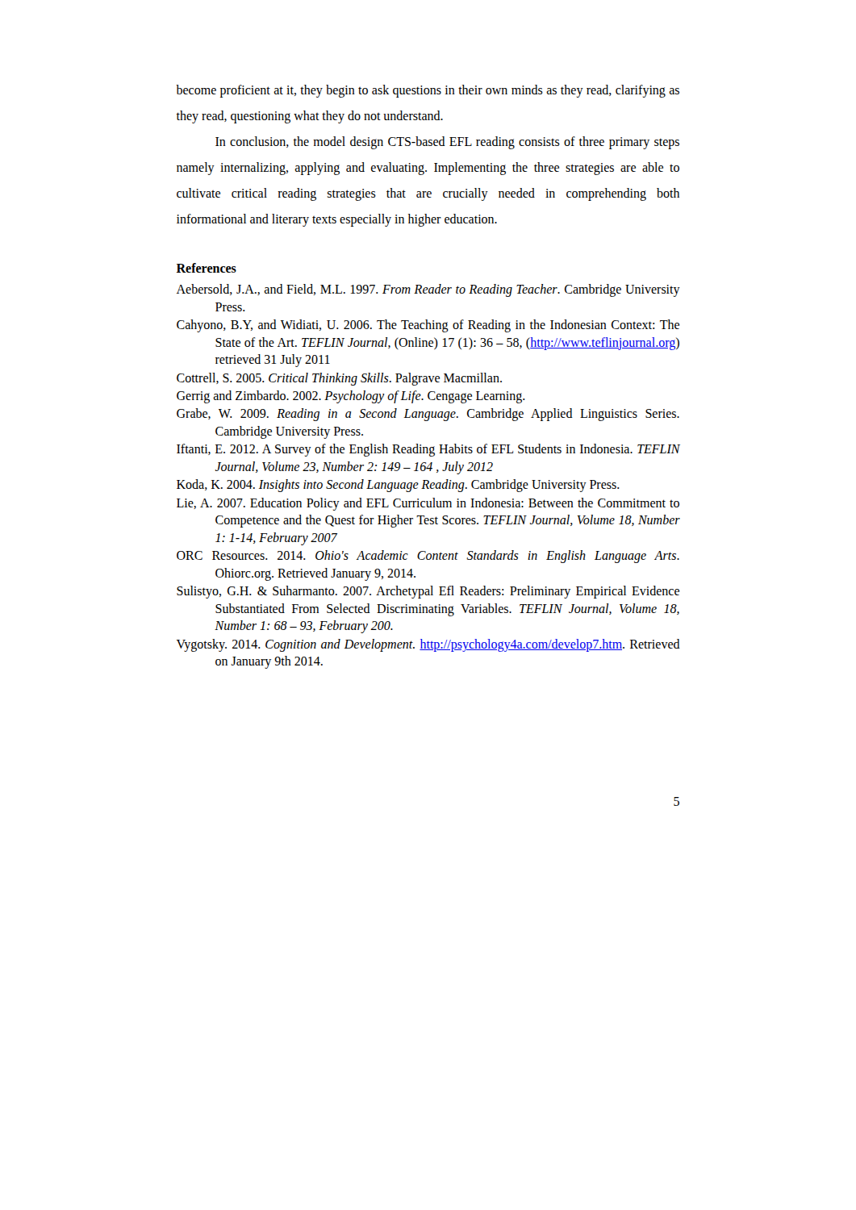become proficient at it, they begin to ask questions in their own minds as they read, clarifying as they read, questioning what they do not understand.
In conclusion, the model design CTS-based EFL reading consists of three primary steps namely internalizing, applying and evaluating. Implementing the three strategies are able to cultivate critical reading strategies that are crucially needed in comprehending both informational and literary texts especially in higher education.
References
Aebersold, J.A., and Field, M.L. 1997. From Reader to Reading Teacher. Cambridge University Press.
Cahyono, B.Y, and Widiati, U. 2006. The Teaching of Reading in the Indonesian Context: The State of the Art. TEFLIN Journal, (Online) 17 (1): 36 – 58, (http://www.teflinjournal.org) retrieved 31 July 2011
Cottrell, S. 2005. Critical Thinking Skills. Palgrave Macmillan.
Gerrig and Zimbardo. 2002. Psychology of Life. Cengage Learning.
Grabe, W. 2009. Reading in a Second Language. Cambridge Applied Linguistics Series. Cambridge University Press.
Iftanti, E. 2012. A Survey of the English Reading Habits of EFL Students in Indonesia. TEFLIN Journal, Volume 23, Number 2: 149 – 164 , July 2012
Koda, K. 2004. Insights into Second Language Reading. Cambridge University Press.
Lie, A. 2007. Education Policy and EFL Curriculum in Indonesia: Between the Commitment to Competence and the Quest for Higher Test Scores. TEFLIN Journal, Volume 18, Number 1: 1-14, February 2007
ORC Resources. 2014. Ohio's Academic Content Standards in English Language Arts. Ohiorc.org. Retrieved January 9, 2014.
Sulistyo, G.H. & Suharmanto. 2007. Archetypal Efl Readers: Preliminary Empirical Evidence Substantiated From Selected Discriminating Variables. TEFLIN Journal, Volume 18, Number 1: 68 – 93, February 200.
Vygotsky. 2014. Cognition and Development. http://psychology4a.com/develop7.htm. Retrieved on January 9th 2014.
5